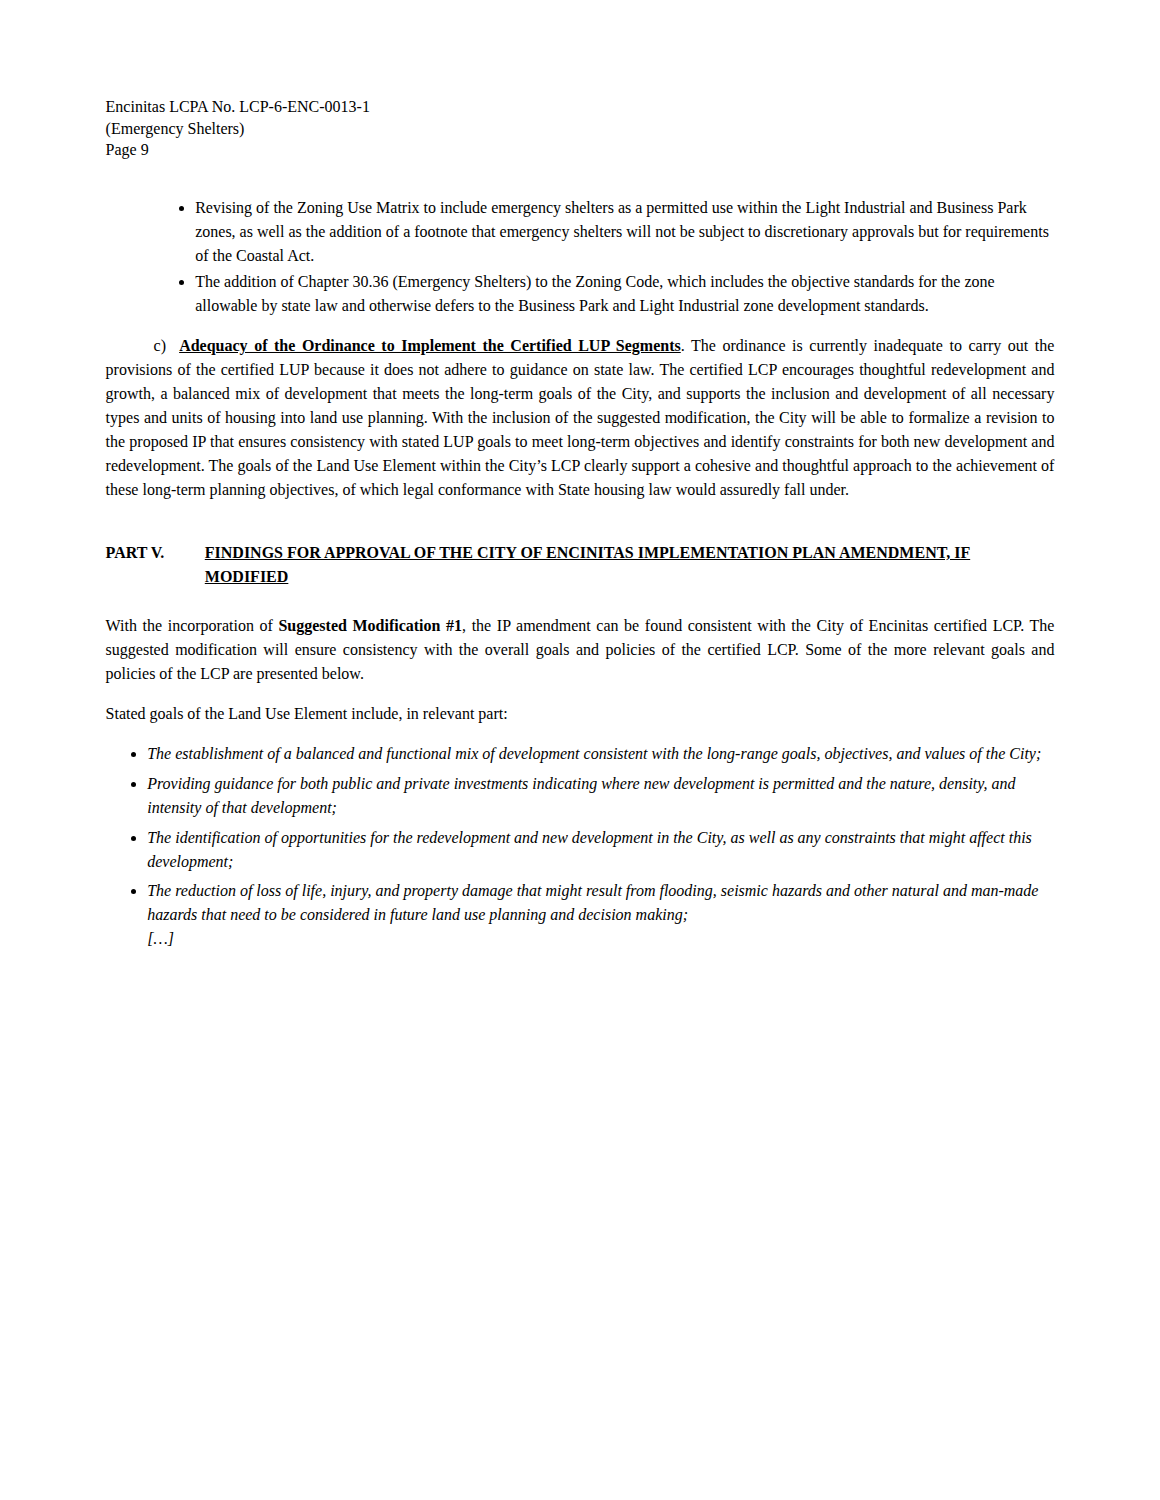Encinitas LCPA No. LCP-6-ENC-0013-1 (Emergency Shelters) Page 9
Revising of the Zoning Use Matrix to include emergency shelters as a permitted use within the Light Industrial and Business Park zones, as well as the addition of a footnote that emergency shelters will not be subject to discretionary approvals but for requirements of the Coastal Act.
The addition of Chapter 30.36 (Emergency Shelters) to the Zoning Code, which includes the objective standards for the zone allowable by state law and otherwise defers to the Business Park and Light Industrial zone development standards.
c) Adequacy of the Ordinance to Implement the Certified LUP Segments. The ordinance is currently inadequate to carry out the provisions of the certified LUP because it does not adhere to guidance on state law. The certified LCP encourages thoughtful redevelopment and growth, a balanced mix of development that meets the long-term goals of the City, and supports the inclusion and development of all necessary types and units of housing into land use planning. With the inclusion of the suggested modification, the City will be able to formalize a revision to the proposed IP that ensures consistency with stated LUP goals to meet long-term objectives and identify constraints for both new development and redevelopment. The goals of the Land Use Element within the City’s LCP clearly support a cohesive and thoughtful approach to the achievement of these long-term planning objectives, of which legal conformance with State housing law would assuredly fall under.
PART V. FINDINGS FOR APPROVAL OF THE CITY OF ENCINITAS IMPLEMENTATION PLAN AMENDMENT, IF MODIFIED
With the incorporation of Suggested Modification #1, the IP amendment can be found consistent with the City of Encinitas certified LCP. The suggested modification will ensure consistency with the overall goals and policies of the certified LCP. Some of the more relevant goals and policies of the LCP are presented below.
Stated goals of the Land Use Element include, in relevant part:
The establishment of a balanced and functional mix of development consistent with the long-range goals, objectives, and values of the City;
Providing guidance for both public and private investments indicating where new development is permitted and the nature, density, and intensity of that development;
The identification of opportunities for the redevelopment and new development in the City, as well as any constraints that might affect this development;
The reduction of loss of life, injury, and property damage that might result from flooding, seismic hazards and other natural and man-made hazards that need to be considered in future land use planning and decision making;
[…]